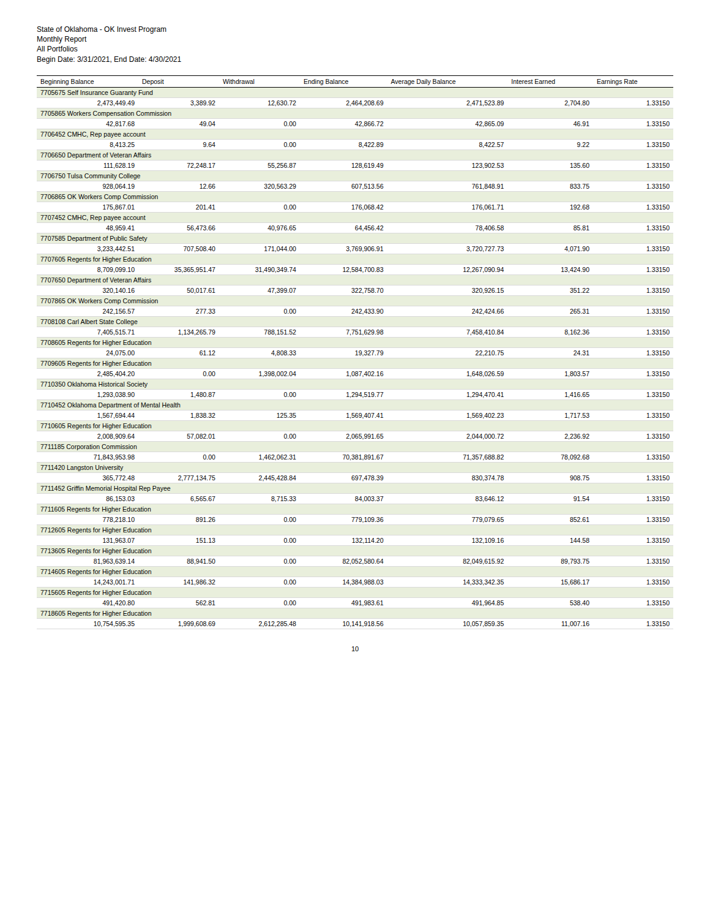State of Oklahoma - OK Invest Program
Monthly Report
All Portfolios
Begin Date: 3/31/2021, End Date: 4/30/2021
| Beginning Balance | Deposit | Withdrawal | Ending Balance | Average Daily Balance | Interest Earned | Earnings Rate |
| --- | --- | --- | --- | --- | --- | --- |
| 7705675 Self Insurance Guaranty Fund |
| 2,473,449.49 | 3,389.92 | 12,630.72 | 2,464,208.69 | 2,471,523.89 | 2,704.80 | 1.33150 |
| 7705865 Workers Compensation Commission |
| 42,817.68 | 49.04 | 0.00 | 42,866.72 | 42,865.09 | 46.91 | 1.33150 |
| 7706452 CMHC, Rep payee account |
| 8,413.25 | 9.64 | 0.00 | 8,422.89 | 8,422.57 | 9.22 | 1.33150 |
| 7706650 Department of Veteran Affairs |
| 111,628.19 | 72,248.17 | 55,256.87 | 128,619.49 | 123,902.53 | 135.60 | 1.33150 |
| 7706750 Tulsa Community College |
| 928,064.19 | 12.66 | 320,563.29 | 607,513.56 | 761,848.91 | 833.75 | 1.33150 |
| 7706865 OK Workers Comp Commission |
| 175,867.01 | 201.41 | 0.00 | 176,068.42 | 176,061.71 | 192.68 | 1.33150 |
| 7707452 CMHC, Rep payee account |
| 48,959.41 | 56,473.66 | 40,976.65 | 64,456.42 | 78,406.58 | 85.81 | 1.33150 |
| 7707585 Department of Public Safety |
| 3,233,442.51 | 707,508.40 | 171,044.00 | 3,769,906.91 | 3,720,727.73 | 4,071.90 | 1.33150 |
| 7707605 Regents for Higher Education |
| 8,709,099.10 | 35,365,951.47 | 31,490,349.74 | 12,584,700.83 | 12,267,090.94 | 13,424.90 | 1.33150 |
| 7707650 Department of Veteran Affairs |
| 320,140.16 | 50,017.61 | 47,399.07 | 322,758.70 | 320,926.15 | 351.22 | 1.33150 |
| 7707865 OK Workers Comp Commission |
| 242,156.57 | 277.33 | 0.00 | 242,433.90 | 242,424.66 | 265.31 | 1.33150 |
| 7708108 Carl Albert State College |
| 7,405,515.71 | 1,134,265.79 | 788,151.52 | 7,751,629.98 | 7,458,410.84 | 8,162.36 | 1.33150 |
| 7708605 Regents for Higher Education |
| 24,075.00 | 61.12 | 4,808.33 | 19,327.79 | 22,210.75 | 24.31 | 1.33150 |
| 7709605 Regents for Higher Education |
| 2,485,404.20 | 0.00 | 1,398,002.04 | 1,087,402.16 | 1,648,026.59 | 1,803.57 | 1.33150 |
| 7710350 Oklahoma Historical Society |
| 1,293,038.90 | 1,480.87 | 0.00 | 1,294,519.77 | 1,294,470.41 | 1,416.65 | 1.33150 |
| 7710452 Oklahoma Department of Mental Health |
| 1,567,694.44 | 1,838.32 | 125.35 | 1,569,407.41 | 1,569,402.23 | 1,717.53 | 1.33150 |
| 7710605 Regents for Higher Education |
| 2,008,909.64 | 57,082.01 | 0.00 | 2,065,991.65 | 2,044,000.72 | 2,236.92 | 1.33150 |
| 7711185 Corporation Commission |
| 71,843,953.98 | 0.00 | 1,462,062.31 | 70,381,891.67 | 71,357,688.82 | 78,092.68 | 1.33150 |
| 7711420 Langston University |
| 365,772.48 | 2,777,134.75 | 2,445,428.84 | 697,478.39 | 830,374.78 | 908.75 | 1.33150 |
| 7711452 Griffin Memorial Hospital Rep Payee |
| 86,153.03 | 6,565.67 | 8,715.33 | 84,003.37 | 83,646.12 | 91.54 | 1.33150 |
| 7711605 Regents for Higher Education |
| 778,218.10 | 891.26 | 0.00 | 779,109.36 | 779,079.65 | 852.61 | 1.33150 |
| 7712605 Regents for Higher Education |
| 131,963.07 | 151.13 | 0.00 | 132,114.20 | 132,109.16 | 144.58 | 1.33150 |
| 7713605 Regents for Higher Education |
| 81,963,639.14 | 88,941.50 | 0.00 | 82,052,580.64 | 82,049,615.92 | 89,793.75 | 1.33150 |
| 7714605 Regents for Higher Education |
| 14,243,001.71 | 141,986.32 | 0.00 | 14,384,988.03 | 14,333,342.35 | 15,686.17 | 1.33150 |
| 7715605 Regents for Higher Education |
| 491,420.80 | 562.81 | 0.00 | 491,983.61 | 491,964.85 | 538.40 | 1.33150 |
| 7718605 Regents for Higher Education |
| 10,754,595.35 | 1,999,608.69 | 2,612,285.48 | 10,141,918.56 | 10,057,859.35 | 11,007.16 | 1.33150 |
10